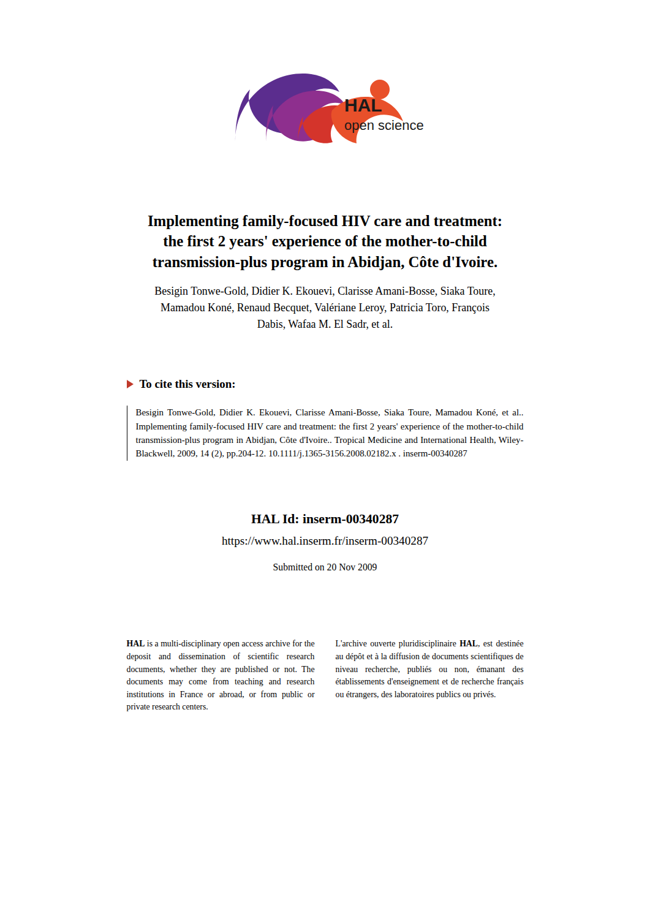HAL open science
Implementing family-focused HIV care and treatment:
the first 2 years' experience of the mother-to-child
transmission-plus program in Abidjan, Côte d'Ivoire.
Besigin Tonwe-Gold, Didier K. Ekouevi, Clarisse Amani-Bosse, Siaka Toure,
Mamadou Koné, Renaud Becquet, Valériane Leroy, Patricia Toro, François
Dabis, Wafaa M. El Sadr, et al.
To cite this version:
Besigin Tonwe-Gold, Didier K. Ekouevi, Clarisse Amani-Bosse, Siaka Toure, Mamadou Koné, et al.. Implementing family-focused HIV care and treatment: the first 2 years' experience of the mother-to-child transmission-plus program in Abidjan, Côte d'Ivoire.. Tropical Medicine and International Health, Wiley-Blackwell, 2009, 14 (2), pp.204-12. 10.1111/j.1365-3156.2008.02182.x . inserm-00340287
HAL Id: inserm-00340287
https://www.hal.inserm.fr/inserm-00340287
Submitted on 20 Nov 2009
HAL is a multi-disciplinary open access archive for the deposit and dissemination of scientific research documents, whether they are published or not. The documents may come from teaching and research institutions in France or abroad, or from public or private research centers.
L'archive ouverte pluridisciplinaire HAL, est destinée au dépôt et à la diffusion de documents scientifiques de niveau recherche, publiés ou non, émanant des établissements d'enseignement et de recherche français ou étrangers, des laboratoires publics ou privés.